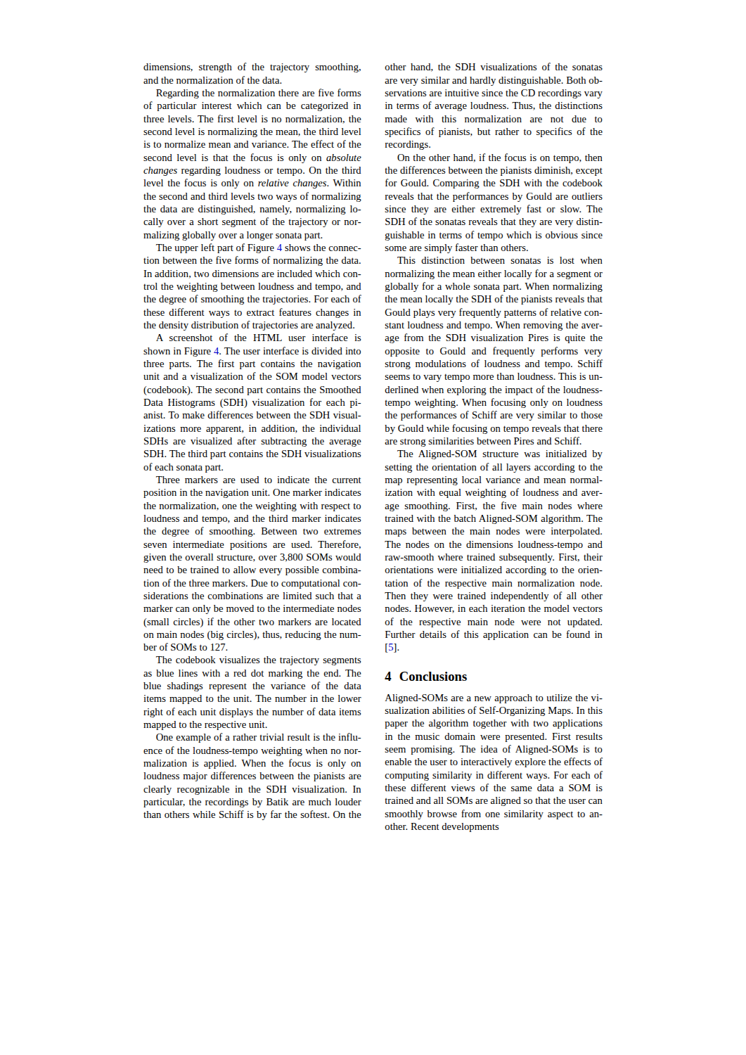dimensions, strength of the trajectory smoothing, and the normalization of the data.
Regarding the normalization there are five forms of particular interest which can be categorized in three levels. The first level is no normalization, the second level is normalizing the mean, the third level is to normalize mean and variance. The effect of the second level is that the focus is only on absolute changes regarding loudness or tempo. On the third level the focus is only on relative changes. Within the second and third levels two ways of normalizing the data are distinguished, namely, normalizing locally over a short segment of the trajectory or normalizing globally over a longer sonata part.
The upper left part of Figure 4 shows the connection between the five forms of normalizing the data. In addition, two dimensions are included which control the weighting between loudness and tempo, and the degree of smoothing the trajectories. For each of these different ways to extract features changes in the density distribution of trajectories are analyzed.
A screenshot of the HTML user interface is shown in Figure 4. The user interface is divided into three parts. The first part contains the navigation unit and a visualization of the SOM model vectors (codebook). The second part contains the Smoothed Data Histograms (SDH) visualization for each pianist. To make differences between the SDH visualizations more apparent, in addition, the individual SDHs are visualized after subtracting the average SDH. The third part contains the SDH visualizations of each sonata part.
Three markers are used to indicate the current position in the navigation unit. One marker indicates the normalization, one the weighting with respect to loudness and tempo, and the third marker indicates the degree of smoothing. Between two extremes seven intermediate positions are used. Therefore, given the overall structure, over 3,800 SOMs would need to be trained to allow every possible combination of the three markers. Due to computational considerations the combinations are limited such that a marker can only be moved to the intermediate nodes (small circles) if the other two markers are located on main nodes (big circles), thus, reducing the number of SOMs to 127.
The codebook visualizes the trajectory segments as blue lines with a red dot marking the end. The blue shadings represent the variance of the data items mapped to the unit. The number in the lower right of each unit displays the number of data items mapped to the respective unit.
One example of a rather trivial result is the influence of the loudness-tempo weighting when no normalization is applied. When the focus is only on loudness major differences between the pianists are clearly recognizable in the SDH visualization. In particular, the recordings by Batik are much louder than others while Schiff is by far the softest. On the other hand, the SDH visualizations of the sonatas are very similar and hardly distinguishable. Both observations are intuitive since the CD recordings vary in terms of average loudness. Thus, the distinctions made with this normalization are not due to specifics of pianists, but rather to specifics of the recordings.
On the other hand, if the focus is on tempo, then the differences between the pianists diminish, except for Gould. Comparing the SDH with the codebook reveals that the performances by Gould are outliers since they are either extremely fast or slow. The SDH of the sonatas reveals that they are very distinguishable in terms of tempo which is obvious since some are simply faster than others.
This distinction between sonatas is lost when normalizing the mean either locally for a segment or globally for a whole sonata part. When normalizing the mean locally the SDH of the pianists reveals that Gould plays very frequently patterns of relative constant loudness and tempo. When removing the average from the SDH visualization Pires is quite the opposite to Gould and frequently performs very strong modulations of loudness and tempo. Schiff seems to vary tempo more than loudness. This is underlined when exploring the impact of the loudness-tempo weighting. When focusing only on loudness the performances of Schiff are very similar to those by Gould while focusing on tempo reveals that there are strong similarities between Pires and Schiff.
The Aligned-SOM structure was initialized by setting the orientation of all layers according to the map representing local variance and mean normalization with equal weighting of loudness and average smoothing. First, the five main nodes where trained with the batch Aligned-SOM algorithm. The maps between the main nodes were interpolated. The nodes on the dimensions loudness-tempo and raw-smooth where trained subsequently. First, their orientations were initialized according to the orientation of the respective main normalization node. Then they were trained independently of all other nodes. However, in each iteration the model vectors of the respective main node were not updated. Further details of this application can be found in [5].
4 Conclusions
Aligned-SOMs are a new approach to utilize the visualization abilities of Self-Organizing Maps. In this paper the algorithm together with two applications in the music domain were presented. First results seem promising. The idea of Aligned-SOMs is to enable the user to interactively explore the effects of computing similarity in different ways. For each of these different views of the same data a SOM is trained and all SOMs are aligned so that the user can smoothly browse from one similarity aspect to another. Recent developments